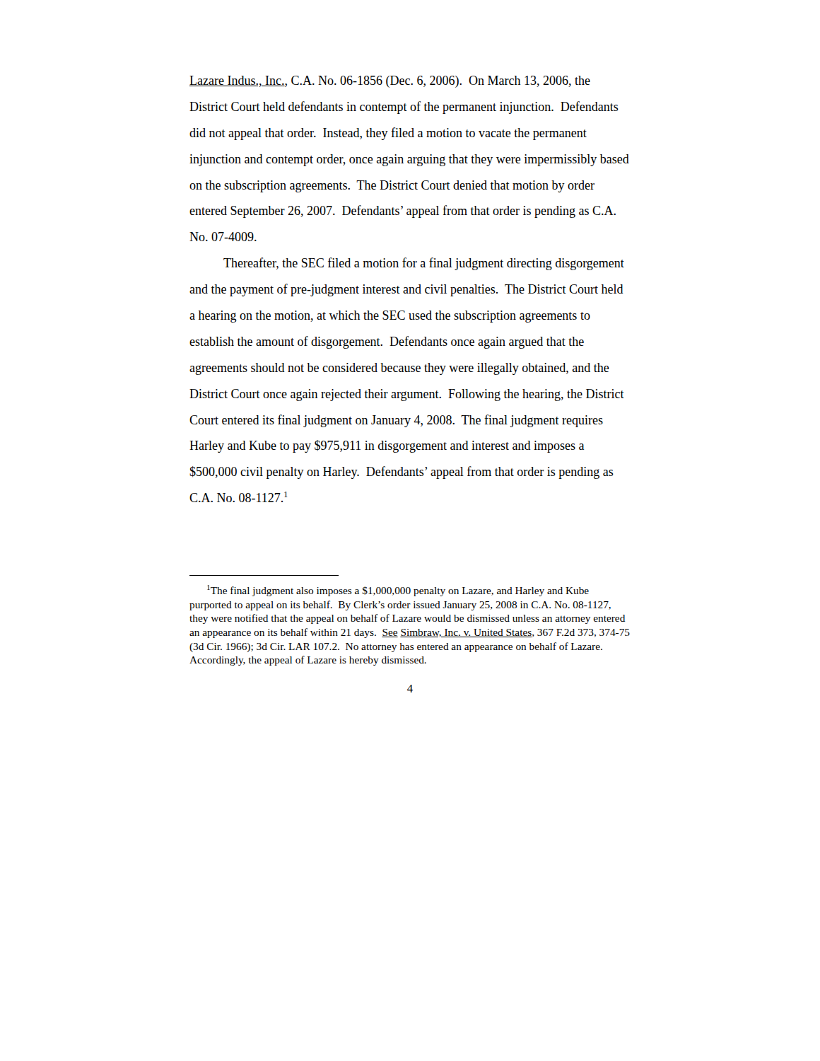Lazare Indus., Inc., C.A. No. 06-1856 (Dec. 6, 2006). On March 13, 2006, the District Court held defendants in contempt of the permanent injunction. Defendants did not appeal that order. Instead, they filed a motion to vacate the permanent injunction and contempt order, once again arguing that they were impermissibly based on the subscription agreements. The District Court denied that motion by order entered September 26, 2007. Defendants’ appeal from that order is pending as C.A. No. 07-4009.
Thereafter, the SEC filed a motion for a final judgment directing disgorgement and the payment of pre-judgment interest and civil penalties. The District Court held a hearing on the motion, at which the SEC used the subscription agreements to establish the amount of disgorgement. Defendants once again argued that the agreements should not be considered because they were illegally obtained, and the District Court once again rejected their argument. Following the hearing, the District Court entered its final judgment on January 4, 2008. The final judgment requires Harley and Kube to pay $975,911 in disgorgement and interest and imposes a $500,000 civil penalty on Harley. Defendants’ appeal from that order is pending as C.A. No. 08-1127.1
1The final judgment also imposes a $1,000,000 penalty on Lazare, and Harley and Kube purported to appeal on its behalf. By Clerk’s order issued January 25, 2008 in C.A. No. 08-1127, they were notified that the appeal on behalf of Lazare would be dismissed unless an attorney entered an appearance on its behalf within 21 days. See Simbraw, Inc. v. United States, 367 F.2d 373, 374-75 (3d Cir. 1966); 3d Cir. LAR 107.2. No attorney has entered an appearance on behalf of Lazare. Accordingly, the appeal of Lazare is hereby dismissed.
4